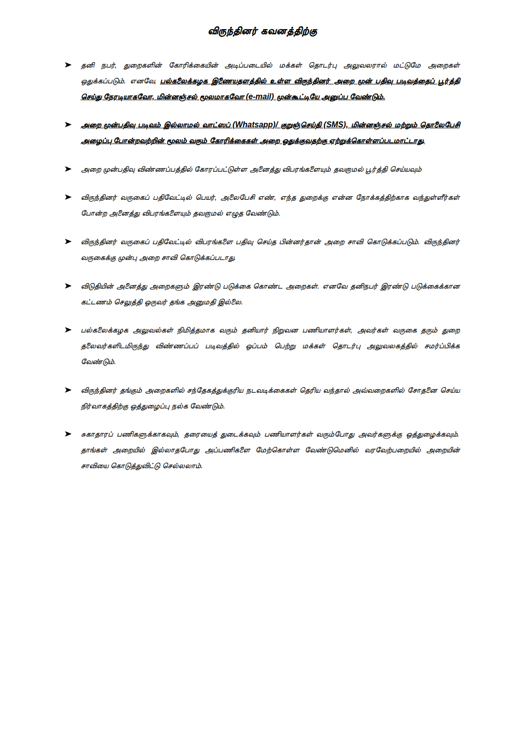விருந்தினர் கவனத்திற்கு
தனி நபர், துறைகளின் கோரிக்கையின் அடிப்படையில் மக்கள் தொடர்பு அலுவலரால் மட்டுமே அறைகள் ஒதுக்கப்படும். எனவே, பல்கலைக்கழக இணையதளத்தில் உள்ள விருந்தினர் அறை முன் பதிவு படிவத்தைப் பூர்த்தி செய்து நேரடியாகவோ, மின்னஞ்சல் மூலமாகவோ (e-mail) முன்கூட்டியே அனுப்ப வேண்டும்.
அறை முன்பதிவு படிவம் இல்லாமல் வாட்ஸப் (Whatsapp)/ குறுஞ்செய்தி (SMS), மின்னஞ்சல் மற்றும் தொலைபேசி அழைப்பு போன்றவற்றின் மூலம் வரும் கோரிக்கைகள் அறை ஒதுக்குவதற்கு ஏற்றுக்கொள்ளப்படமாட்டாது.
அறை முன்பதிவு விண்ணப்பத்தில் கோரப்பட்டுள்ள அனைத்து விபரங்களையும் தவறாமல் பூர்த்தி செய்யவும்
விருந்தினர் வருகைப் பதிவேட்டில் பெயர், அலைபேசி எண், எந்த துறைக்கு என்ன நோக்கத்திற்காக வந்துள்ளீர்கள் போன்ற அனைத்து விபரங்களையும் தவறாமல் எழுத வேண்டும்.
விருந்தினர் வருகைப் பதிவேட்டில் விபரங்களை பதிவு செய்த பின்னர்தான் அறை சாவி கொடுக்கப்படும். விருந்தினர் வருகைக்கு முன்பு அறை சாவி கொடுக்கப்படாது.
விடுதியின் அனைத்து அறைகளும் இரண்டு படுக்கை கொண்ட அறைகள். எனவே தனிநபர் இரண்டு படுக்கைக்கான கட்டணம் செலுத்தி ஒருவர் தங்க அனுமதி இல்லை.
பல்கலைக்கழக அலுவல்கள் நிமித்தமாக வரும் தனியார் நிறுவன பணியாளர்கள், அவர்கள் வருகை தரும் துறை தலைவர்களிடமிருந்து விண்ணப்பப் படிவத்தில் ஒப்பம் பெற்று மக்கள் தொடர்பு அலுவலகத்தில் சமர்ப்பிக்க வேண்டும்.
விருந்தினர் தங்கும் அறைகளில் சந்தேகத்துக்குரிய நடவடிக்கைகள் தெரிய வந்தால் அவ்வறைகளில் சோதனை செய்ய நிர்வாகத்திற்கு ஒத்துழைப்பு நல்க வேண்டும்.
சுகாதாரப் பணிகளுக்காகவும், தரையைத் துடைக்கவும் பணியாளர்கள் வரும்போது அவர்களுக்கு ஒத்துழைக்கவும். தாங்கள் அறையில் இல்லாதபோது அப்பணிகளை மேற்கொள்ள வேண்டுமெனில் வரவேற்பறையில் அறையின் சாவியை கொடுத்துவிட்டு செல்லலாம்.